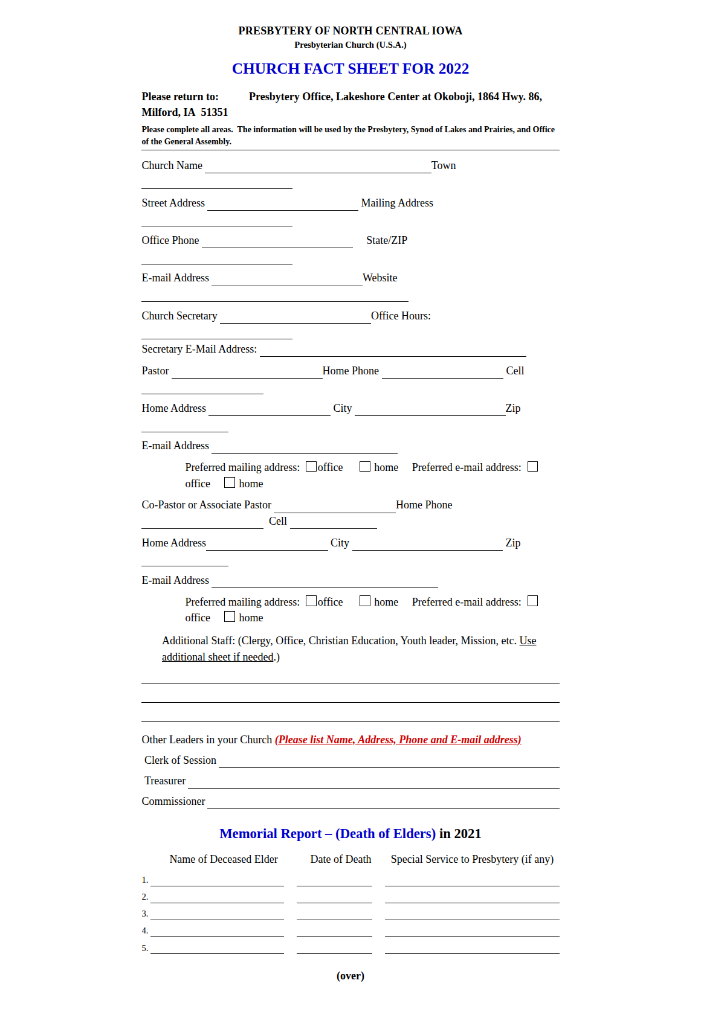PRESBYTERY OF NORTH CENTRAL IOWA
Presbyterian Church (U.S.A.)
CHURCH FACT SHEET FOR 2022
Please return to: Presbytery Office, Lakeshore Center at Okoboji, 1864 Hwy. 86, Milford, IA 51351
Please complete all areas. The information will be used by the Presbytery, Synod of Lakes and Prairies, and Office of the General Assembly.
Church Name Town
Street Address Mailing Address
Office Phone State/ZIP
E-mail Address Website
Church Secretary Office Hours:
Secretary E-Mail Address:
Pastor Home Phone Cell
Home Address City Zip
E-mail Address
Preferred mailing address: office home Preferred e-mail address: office home
Co-Pastor or Associate Pastor Home Phone Cell
Home Address City Zip
E-mail Address
Preferred mailing address: office home Preferred e-mail address: office home
Additional Staff: (Clergy, Office, Christian Education, Youth leader, Mission, etc. Use additional sheet if needed.)
Other Leaders in your Church (Please list Name, Address, Phone and E-mail address)
Clerk of Session
Treasurer
Commissioner
Memorial Report – (Death of Elders) in 2021
| | Name of Deceased Elder | Date of Death | Special Service to Presbytery (if any) |
| --- | --- | --- | --- |
| 1. | | | |
| 2. | | | |
| 3. | | | |
| 4. | | | |
| 5. | | | |
(over)